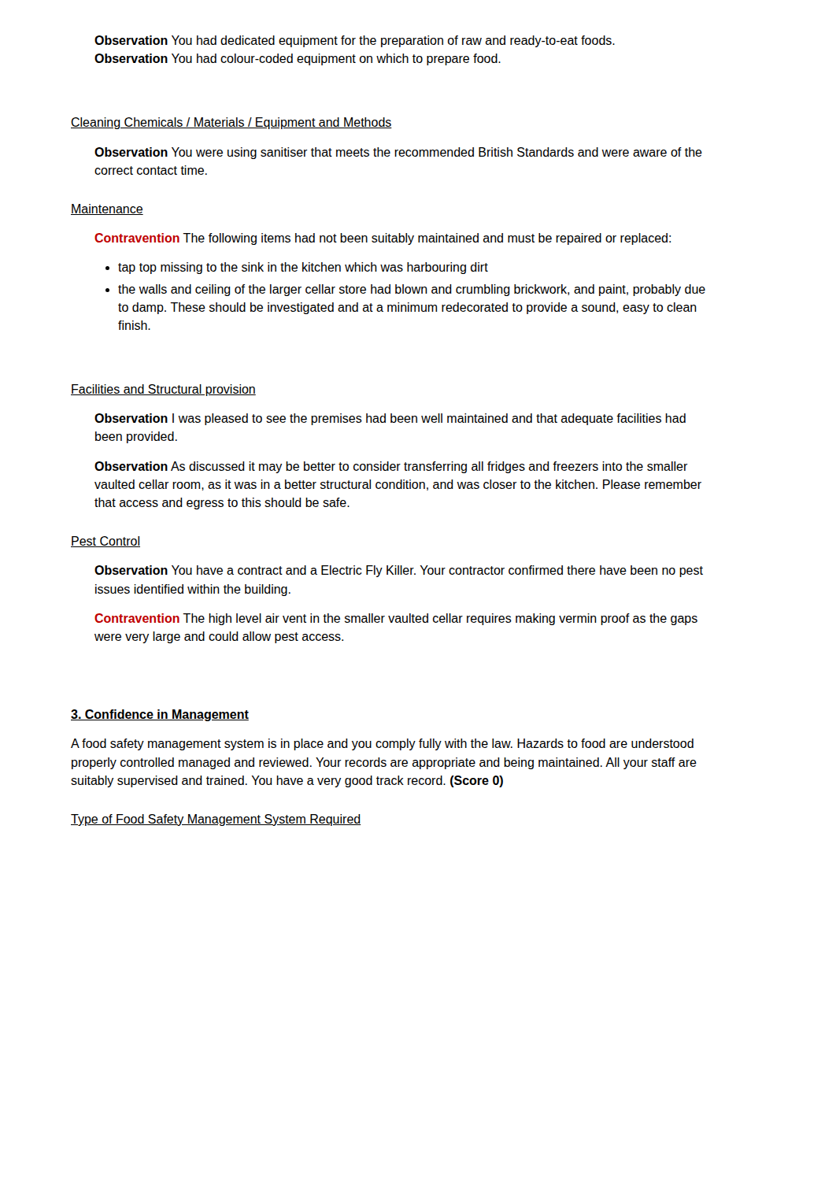Observation You had dedicated equipment for the preparation of raw and ready-to-eat foods.
Observation You had colour-coded equipment on which to prepare food.
Cleaning Chemicals / Materials / Equipment and Methods
Observation You were using sanitiser that meets the recommended British Standards and were aware of the correct contact time.
Maintenance
Contravention The following items had not been suitably maintained and must be repaired or replaced:
tap top missing to the sink in the kitchen which was harbouring dirt
the walls and ceiling of the larger cellar store had blown and crumbling brickwork, and paint, probably due to damp. These should be investigated and at a minimum redecorated to provide a sound, easy to clean finish.
Facilities and Structural provision
Observation I was pleased to see the premises had been well maintained and that adequate facilities had been provided.
Observation As discussed it may be better to consider transferring all fridges and freezers into the smaller vaulted cellar room, as it was in a better structural condition, and was closer to the kitchen. Please remember that access and egress to this should be safe.
Pest Control
Observation You have a contract and a Electric Fly Killer. Your contractor confirmed there have been no pest issues identified within the building.
Contravention The high level air vent in the smaller vaulted cellar requires making vermin proof as the gaps were very large and could allow pest access.
3. Confidence in Management
A food safety management system is in place and you comply fully with the law. Hazards to food are understood properly controlled managed and reviewed. Your records are appropriate and being maintained. All your staff are suitably supervised and trained. You have a very good track record. (Score 0)
Type of Food Safety Management System Required